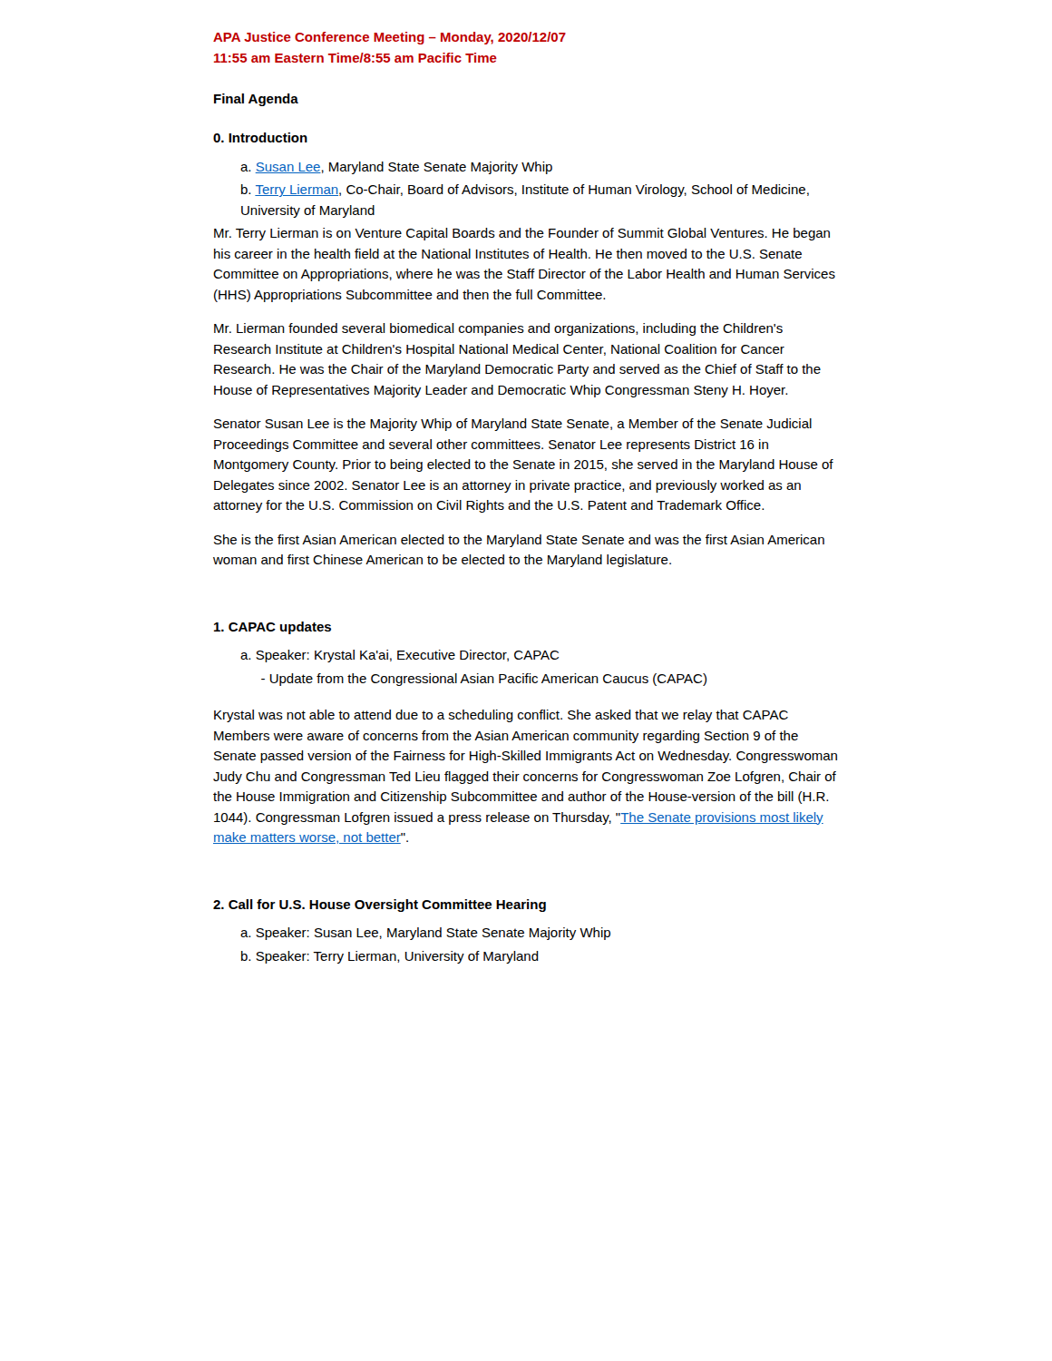APA Justice Conference Meeting – Monday, 2020/12/07
11:55 am Eastern Time/8:55 am Pacific Time
Final Agenda
0. Introduction
a. Susan Lee, Maryland State Senate Majority Whip
b. Terry Lierman, Co-Chair, Board of Advisors, Institute of Human Virology, School of Medicine, University of Maryland
Mr. Terry Lierman is on Venture Capital Boards and the Founder of Summit Global Ventures. He began his career in the health field at the National Institutes of Health. He then moved to the U.S. Senate Committee on Appropriations, where he was the Staff Director of the Labor Health and Human Services (HHS) Appropriations Subcommittee and then the full Committee.
Mr. Lierman founded several biomedical companies and organizations, including the Children's Research Institute at Children's Hospital National Medical Center, National Coalition for Cancer Research. He was the Chair of the Maryland Democratic Party and served as the Chief of Staff to the House of Representatives Majority Leader and Democratic Whip Congressman Steny H. Hoyer.
Senator Susan Lee is the Majority Whip of Maryland State Senate, a Member of the Senate Judicial Proceedings Committee and several other committees. Senator Lee represents District 16 in Montgomery County. Prior to being elected to the Senate in 2015, she served in the Maryland House of Delegates since 2002. Senator Lee is an attorney in private practice, and previously worked as an attorney for the U.S. Commission on Civil Rights and the U.S. Patent and Trademark Office.
She is the first Asian American elected to the Maryland State Senate and was the first Asian American woman and first Chinese American to be elected to the Maryland legislature.
1. CAPAC updates
a. Speaker: Krystal Ka'ai, Executive Director, CAPAC
- Update from the Congressional Asian Pacific American Caucus (CAPAC)
Krystal was not able to attend due to a scheduling conflict. She asked that we relay that CAPAC Members were aware of concerns from the Asian American community regarding Section 9 of the Senate passed version of the Fairness for High-Skilled Immigrants Act on Wednesday. Congresswoman Judy Chu and Congressman Ted Lieu flagged their concerns for Congresswoman Zoe Lofgren, Chair of the House Immigration and Citizenship Subcommittee and author of the House-version of the bill (H.R. 1044). Congressman Lofgren issued a press release on Thursday, "The Senate provisions most likely make matters worse, not better".
2. Call for U.S. House Oversight Committee Hearing
a. Speaker: Susan Lee, Maryland State Senate Majority Whip
b. Speaker: Terry Lierman, University of Maryland